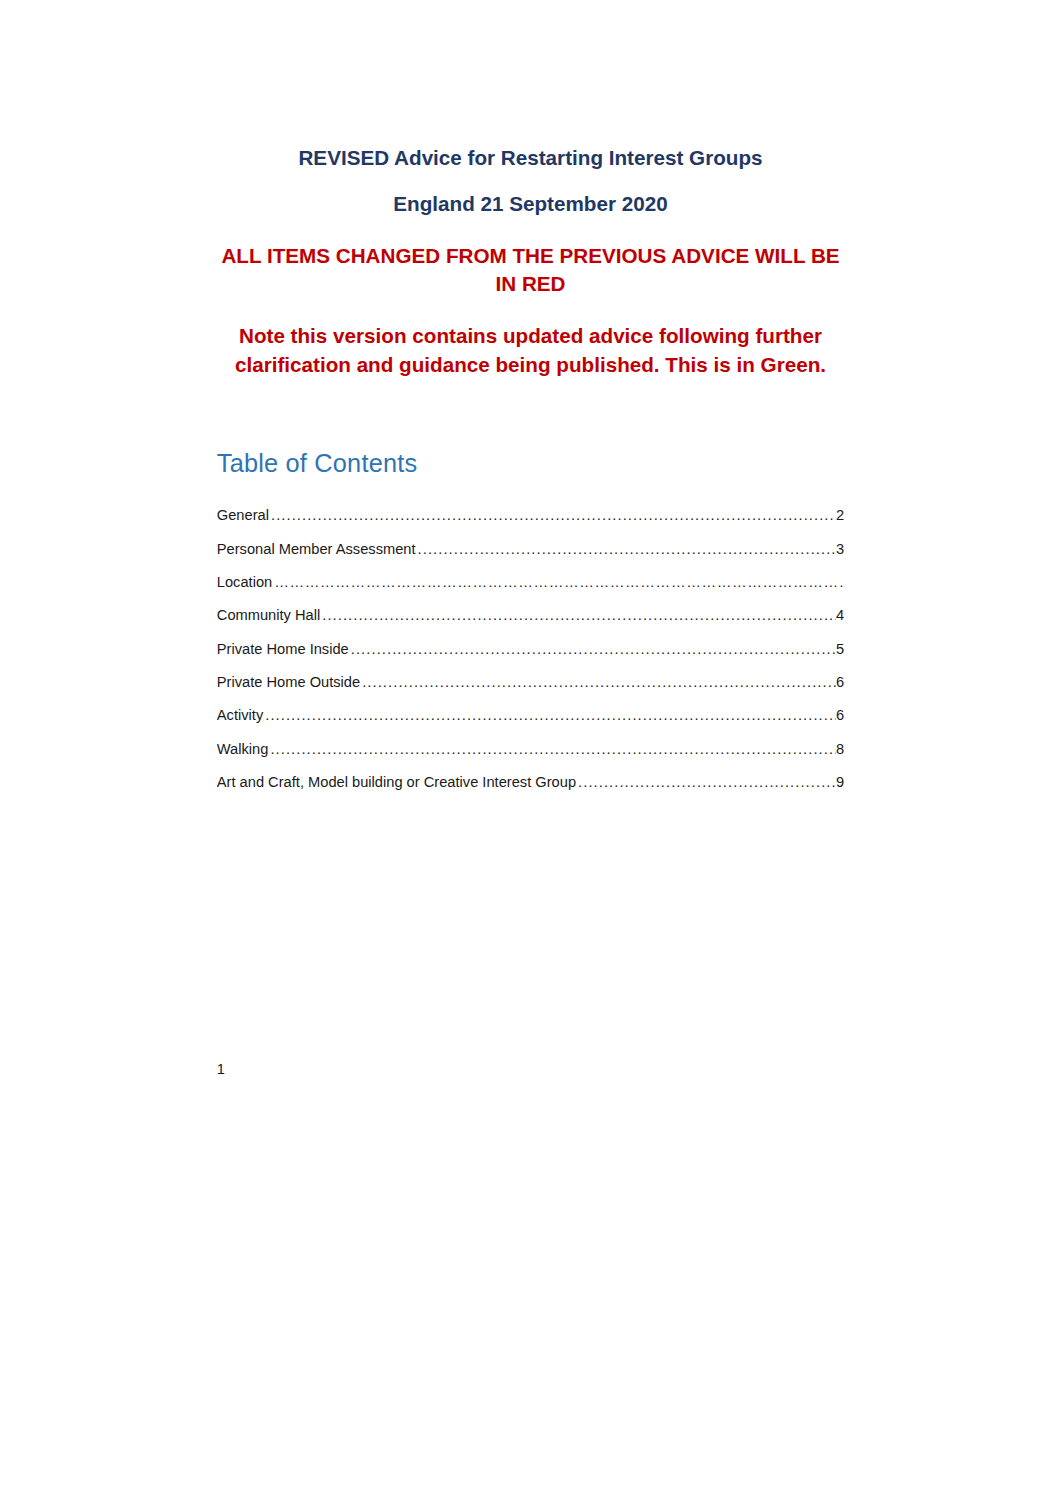REVISED Advice for Restarting Interest Groups England 21 September 2020
ALL ITEMS CHANGED FROM THE PREVIOUS ADVICE WILL BE IN RED
Note this version contains updated advice following further clarification and guidance being published. This is in Green.
Table of Contents
General ........................................................................................................................... 2
Personal Member Assessment .................................................................................................. 3
Location ……………………………………………………………………………………………………………………………………….
Community Hall ....................................................................................................... 4
Private Home Inside ................................................................................................. 5
Private Home Outside ............................................................................................. 6
Activity ............................................................................................................................. 6
Walking ............................................................................................................................ 8
Art and Craft, Model building or Creative Interest Group ........................................................... 9
1